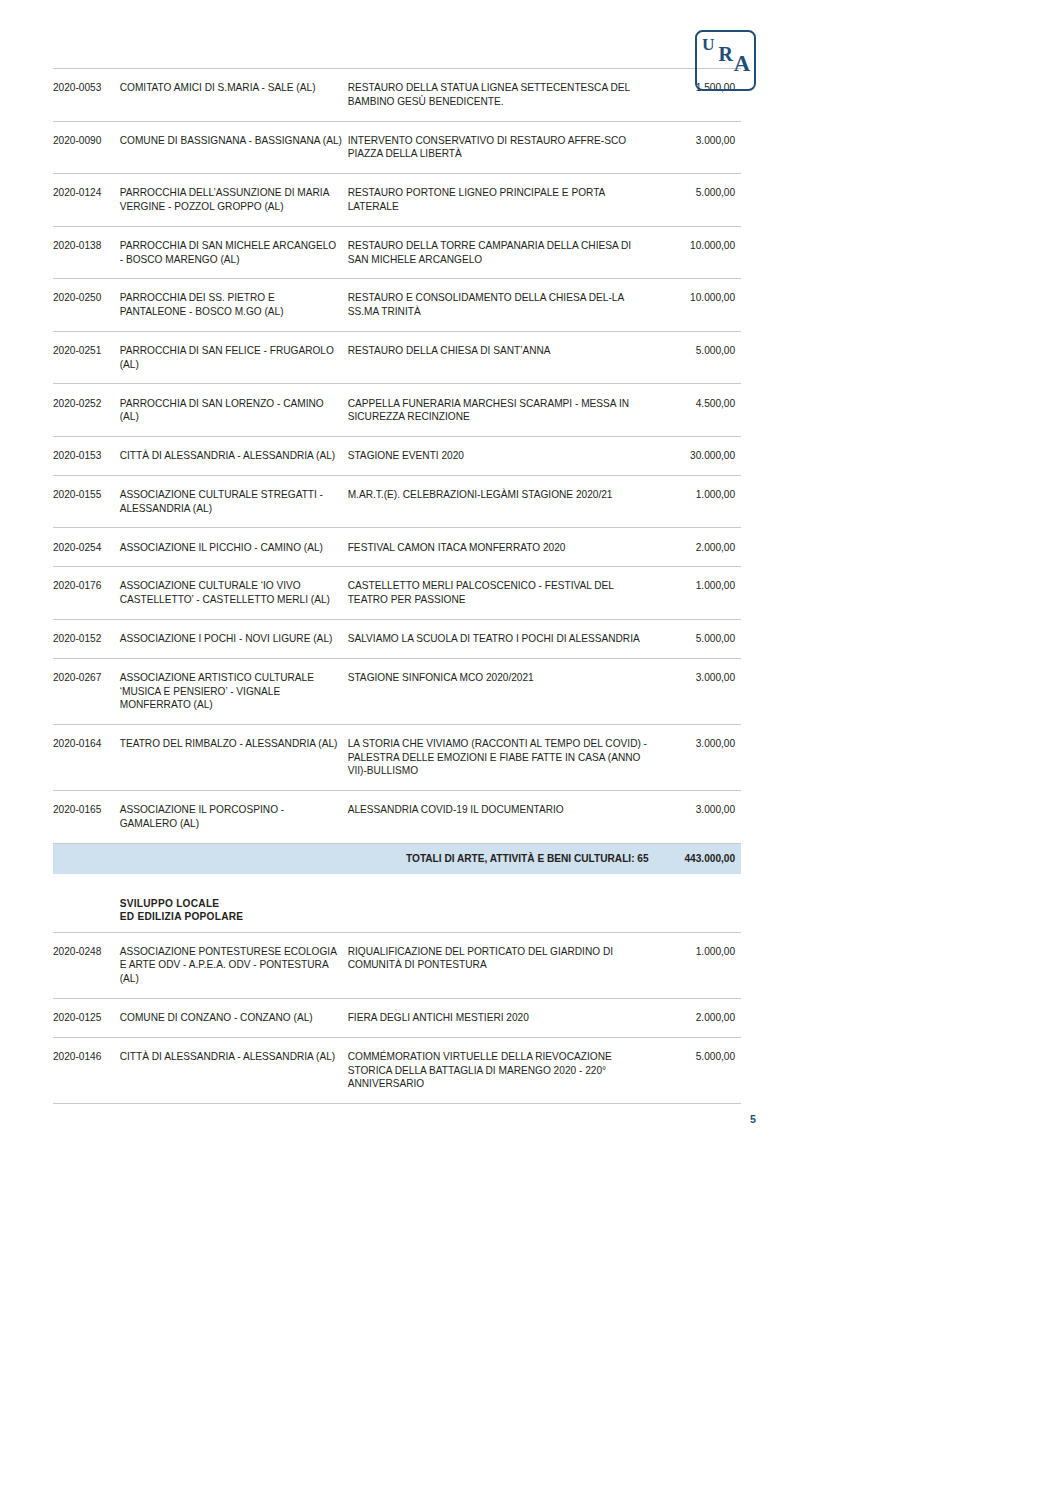U R A
| 2020-0053 | COMITATO AMICI DI S.MARIA - SALE (AL) | RESTAURO DELLA STATUA LIGNEA SETTECENTESCA DEL BAMBINO GESÙ BENEDICENTE. | 1.500,00 |
| 2020-0090 | COMUNE DI BASSIGNANA - BASSIGNANA (AL) | INTERVENTO CONSERVATIVO DI RESTAURO AFFRE-SCO PIAZZA DELLA LIBERTÀ | 3.000,00 |
| 2020-0124 | PARROCCHIA DELL’ASSUNZIONE DI MARIA VERGINE - POZZOL GROPPO (AL) | RESTAURO PORTONE LIGNEO PRINCIPALE E PORTA LATERALE | 5.000,00 |
| 2020-0138 | PARROCCHIA DI SAN MICHELE ARCANGELO - BOSCO MARENGO (AL) | RESTAURO DELLA TORRE CAMPANARIA DELLA CHIESA DI SAN MICHELE ARCANGELO | 10.000,00 |
| 2020-0250 | PARROCCHIA DEI SS. PIETRO E PANTALEONE - BOSCO M.GO (AL) | RESTAURO E CONSOLIDAMENTO DELLA CHIESA DEL-LA SS.MA TRINITÀ | 10.000,00 |
| 2020-0251 | PARROCCHIA DI SAN FELICE - FRUGAROLO (AL) | RESTAURO DELLA CHIESA DI SANT’ANNA | 5.000,00 |
| 2020-0252 | PARROCCHIA DI SAN LORENZO - CAMINO (AL) | CAPPELLA FUNERARIA MARCHESI SCARAMPI - MESSA IN SICUREZZA RECINZIONE | 4.500,00 |
| 2020-0153 | CITTÀ DI ALESSANDRIA - ALESSANDRIA (AL) | STAGIONE EVENTI 2020 | 30.000,00 |
| 2020-0155 | ASSOCIAZIONE CULTURALE STREGATTI - ALESSANDRIA (AL) | M.AR.T.(E). CELEBRAZIONI-LEGÀMI STAGIONE 2020/21 | 1.000,00 |
| 2020-0254 | ASSOCIAZIONE IL PICCHIO - CAMINO (AL) | FESTIVAL CAMON ITACA MONFERRATO 2020 | 2.000,00 |
| 2020-0176 | ASSOCIAZIONE CULTURALE ‘IO VIVO CASTELLETTO’ - CASTELLETTO MERLI (AL) | CASTELLETTO MERLI PALCOSCENICO - FESTIVAL DEL TEATRO PER PASSIONE | 1.000,00 |
| 2020-0152 | ASSOCIAZIONE I POCHI - NOVI LIGURE (AL) | SALVIAMO LA SCUOLA DI TEATRO I POCHI DI ALESSANDRIA | 5.000,00 |
| 2020-0267 | ASSOCIAZIONE ARTISTICO CULTURALE ‘MUSICA E PENSIERO’ - VIGNALE MONFERRATO (AL) | STAGIONE SINFONICA MCO 2020/2021 | 3.000,00 |
| 2020-0164 | TEATRO DEL RIMBALZO - ALESSANDRIA (AL) | LA STORIA CHE VIVIAMO (RACCONTI AL TEMPO DEL COVID) - PALESTRA DELLE EMOZIONI E FIABE FATTE IN CASA (ANNO VII)-BULLISMO | 3.000,00 |
| 2020-0165 | ASSOCIAZIONE IL PORCOSPINO - GAMALERO (AL) | ALESSANDRIA COVID-19 IL DOCUMENTARIO | 3.000,00 |
| | | TOTALI DI ARTE, ATTIVITÀ E BENI CULTURALI: 65 | 443.000,00 |
| | SVILUPPO LOCALE ED EDILIZIA POPOLARE |
| 2020-0248 | ASSOCIAZIONE PONTESTURESE ECOLOGIA E ARTE ODV - A.P.E.A. ODV - PONTESTURA (AL) | RIQUALIFICAZIONE DEL PORTICATO DEL GIARDINO DI COMUNITÀ DI PONTESTURA | 1.000,00 |
| 2020-0125 | COMUNE DI CONZANO - CONZANO (AL) | FIERA DEGLI ANTICHI MESTIERI 2020 | 2.000,00 |
| 2020-0146 | CITTÀ DI ALESSANDRIA - ALESSANDRIA (AL) | COMMÉMORATION VIRTUELLE DELLA RIEVOCAZIONE STORICA DELLA BATTAGLIA DI MARENGO 2020 - 220° ANNIVERSARIO | 5.000,00 |
5